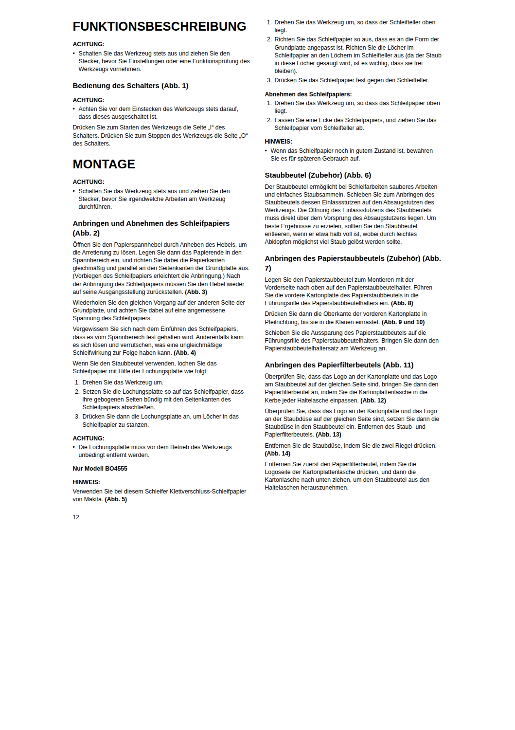FUNKTIONSBESCHREIBUNG
ACHTUNG:
Schalten Sie das Werkzeug stets aus und ziehen Sie den Stecker, bevor Sie Einstellungen oder eine Funktionsprüfung des Werkzeugs vornehmen.
Bedienung des Schalters (Abb. 1)
ACHTUNG:
Achten Sie vor dem Einstecken des Werkzeugs stets darauf, dass dieses ausgeschaltet ist.
Drücken Sie zum Starten des Werkzeugs die Seite „I“ des Schalters. Drücken Sie zum Stoppen des Werkzeugs die Seite „O“ des Schalters.
MONTAGE
ACHTUNG:
Schalten Sie das Werkzeug stets aus und ziehen Sie den Stecker, bevor Sie irgendwelche Arbeiten am Werkzeug durchführen.
Anbringen und Abnehmen des Schleifpapiers (Abb. 2)
Öffnen Sie den Papierspannhebel durch Anheben des Hebels, um die Arretierung zu lösen. Legen Sie dann das Papierende in den Spannbereich ein, und richten Sie dabei die Papierkanten gleichmäßig und parallel an den Seitenkanten der Grundplatte aus. (Vorbiegen des Schleifpapiers erleichtert die Anbringung.) Nach der Anbringung des Schleifpapiers müssen Sie den Hebel wieder auf seine Ausgangsstellung zurückstellen. (Abb. 3)
Wiederholen Sie den gleichen Vorgang auf der anderen Seite der Grundplatte, und achten Sie dabei auf eine angemessene Spannung des Schleifpapiers.
Vergewissern Sie sich nach dem Einführen des Schleifpapiers, dass es vom Spannbereich fest gehalten wird. Anderenfalls kann es sich lösen und verrutschen, was eine ungleichmäßige Schleifwirkung zur Folge haben kann. (Abb. 4)
Wenn Sie den Staubbeutel verwenden, lochen Sie das Schleifpapier mit Hilfe der Lochungsplatte wie folgt:
Drehen Sie das Werkzeug um.
Setzen Sie die Lochungsplatte so auf das Schleifpapier, dass ihre gebogenen Seiten bündig mit den Seitenkanten des Schleifpapiers abschließen.
Drücken Sie dann die Lochungsplatte an, um Löcher in das Schleifpapier zu stanzen.
ACHTUNG:
Die Lochungsplatte muss vor dem Betrieb des Werkzeugs unbedingt entfernt werden.
Nur Modell BO4555
HINWEIS:
Verwenden Sie bei diesem Schleifer Klettverschluss-Schleifpapier von Makita. (Abb. 5)
Drehen Sie das Werkzeug um, so dass der Schleifteller oben liegt.
Richten Sie das Schleifpapier so aus, dass es an die Form der Grundplatte angepasst ist. Richten Sie die Löcher im Schleifpapier an den Löchern im Schleifteller aus (da der Staub in diese Löcher gesaugt wird, ist es wichtig, dass sie frei bleiben).
Drücken Sie das Schleifpapier fest gegen den Schleifteller.
Abnehmen des Schleifpapiers:
Drehen Sie das Werkzeug um, so dass das Schleifpapier oben liegt.
Fassen Sie eine Ecke des Schleifpapiers, und ziehen Sie das Schleifpapier vom Schleifteller ab.
HINWEIS:
Wenn das Schleifpapier noch in gutem Zustand ist, bewahren Sie es für späteren Gebrauch auf.
Staubbeutel (Zubehör) (Abb. 6)
Der Staubbeutel ermöglicht bei Schleifarbeiten sauberes Arbeiten und einfaches Staubsammeln. Schieben Sie zum Anbringen des Staubbeutels dessen Einlassstutzen auf den Absaugstutzen des Werkzeugs. Die Öffnung des Einlassstutzens des Staubbeutels muss direkt über dem Vorsprung des Absaugstutzens liegen. Um beste Ergebnisse zu erzielen, sollten Sie den Staubbeutel entleeren, wenn er etwa halb voll ist, wobei durch leichtes Abklopfen möglichst viel Staub gelöst werden sollte.
Anbringen des Papierstaubbeutels (Zubehör) (Abb. 7)
Legen Sie den Papierstaubbeutel zum Montieren mit der Vorderseite nach oben auf den Papierstaubbeutelhalter. Führen Sie die vordere Kartonplatte des Papierstaubbeutels in die Führungsrille des Papierstaubbeutelhalters ein. (Abb. 8)
Drücken Sie dann die Oberkante der vorderen Kartonplatte in Pfeilrichtung, bis sie in die Klauen einrastet. (Abb. 9 und 10)
Schieben Sie die Aussparung des Papierstaubbeutels auf die Führungsrille des Papierstaubbeutelhalters. Bringen Sie dann den Papierstaubbeutelhaltersatz am Werkzeug an.
Anbringen des Papierfilterbeutels (Abb. 11)
Überprüfen Sie, dass das Logo an der Kartonplatte und das Logo am Staubbeutel auf der gleichen Seite sind, bringen Sie dann den Papierfilterbeutel an, indem Sie die Kartonplattenlasche in die Kerbe jeder Haltelasche einpassen. (Abb. 12)
Überprüfen Sie, dass das Logo an der Kartonplatte und das Logo an der Staubdüse auf der gleichen Seite sind, setzen Sie dann die Staubdüse in den Staubbeutel ein. Entfernen des Staub- und Papierfilterbeutels. (Abb. 13)
Entfernen Sie die Staubdüse, indem Sie die zwei Riegel drücken. (Abb. 14)
Entfernen Sie zuerst den Papierfilterbeutel, indem Sie die Logoseite der Kartonplattenlasche drücken, und dann die Kartonlasche nach unten ziehen, um den Staubbeutel aus den Haltelaschen herauszunehmen.
12